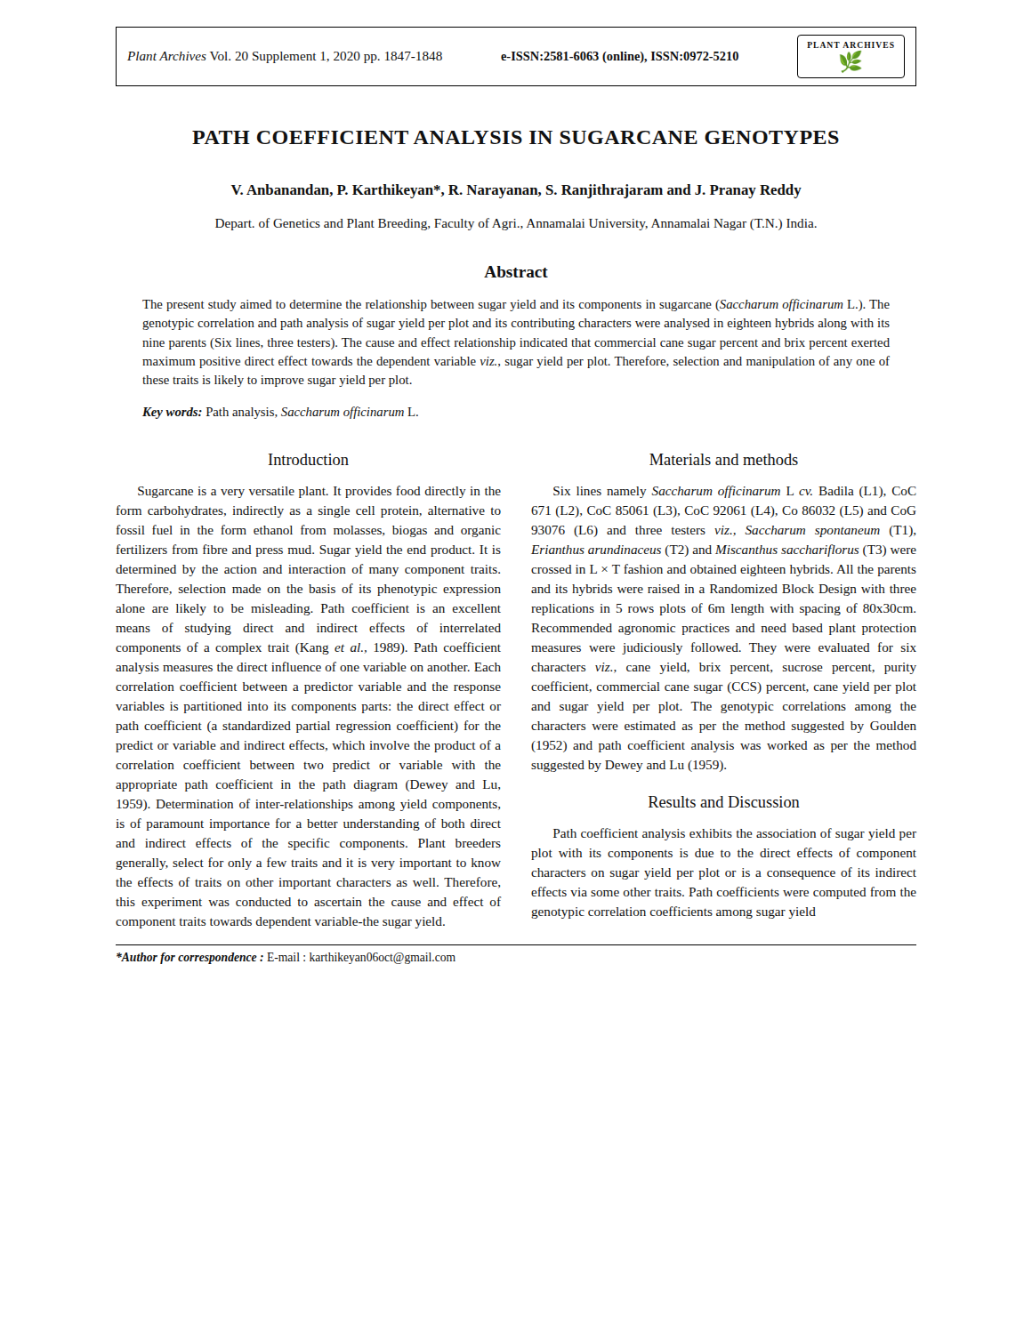Plant Archives Vol. 20 Supplement 1, 2020 pp. 1847-1848
e-ISSN:2581-6063 (online), ISSN:0972-5210
PLANT ARCHIVES 🌿
PATH COEFFICIENT ANALYSIS IN SUGARCANE GENOTYPES
V. Anbanandan, P. Karthikeyan*, R. Narayanan, S. Ranjithrajaram and J. Pranay Reddy
Depart. of Genetics and Plant Breeding, Faculty of Agri., Annamalai University, Annamalai Nagar (T.N.) India.
Abstract
The present study aimed to determine the relationship between sugar yield and its components in sugarcane (Saccharum officinarum L.). The genotypic correlation and path analysis of sugar yield per plot and its contributing characters were analysed in eighteen hybrids along with its nine parents (Six lines, three testers). The cause and effect relationship indicated that commercial cane sugar percent and brix percent exerted maximum positive direct effect towards the dependent variable viz., sugar yield per plot. Therefore, selection and manipulation of any one of these traits is likely to improve sugar yield per plot.
Key words: Path analysis, Saccharum officinarum L.
Introduction
Sugarcane is a very versatile plant. It provides food directly in the form carbohydrates, indirectly as a single cell protein, alternative to fossil fuel in the form ethanol from molasses, biogas and organic fertilizers from fibre and press mud. Sugar yield the end product. It is determined by the action and interaction of many component traits. Therefore, selection made on the basis of its phenotypic expression alone are likely to be misleading. Path coefficient is an excellent means of studying direct and indirect effects of interrelated components of a complex trait (Kang et al., 1989). Path coefficient analysis measures the direct influence of one variable on another. Each correlation coefficient between a predictor variable and the response variables is partitioned into its components parts: the direct effect or path coefficient (a standardized partial regression coefficient) for the predict or variable and indirect effects, which involve the product of a correlation coefficient between two predict or variable with the appropriate path coefficient in the path diagram (Dewey and Lu, 1959). Determination of inter-relationships among yield components, is of paramount importance for a better understanding of both direct and indirect effects of the specific components. Plant breeders generally, select for only a few traits and it is very important to know the effects of traits on other important characters as well. Therefore, this experiment was conducted to ascertain the cause and effect of component traits towards dependent variable-the sugar yield.
Materials and methods
Six lines namely Saccharum officinarum L cv. Badila (L1), CoC 671 (L2), CoC 85061 (L3), CoC 92061 (L4), Co 86032 (L5) and CoG 93076 (L6) and three testers viz., Saccharum spontaneum (T1), Erianthus arundinaceus (T2) and Miscanthus sacchariflorus (T3) were crossed in L × T fashion and obtained eighteen hybrids. All the parents and its hybrids were raised in a Randomized Block Design with three replications in 5 rows plots of 6m length with spacing of 80x30cm. Recommended agronomic practices and need based plant protection measures were judiciously followed. They were evaluated for six characters viz., cane yield, brix percent, sucrose percent, purity coefficient, commercial cane sugar (CCS) percent, cane yield per plot and sugar yield per plot. The genotypic correlations among the characters were estimated as per the method suggested by Goulden (1952) and path coefficient analysis was worked as per the method suggested by Dewey and Lu (1959).
Results and Discussion
Path coefficient analysis exhibits the association of sugar yield per plot with its components is due to the direct effects of component characters on sugar yield per plot or is a consequence of its indirect effects via some other traits. Path coefficients were computed from the genotypic correlation coefficients among sugar yield
*Author for correspondence : E-mail : karthikeyan06oct@gmail.com